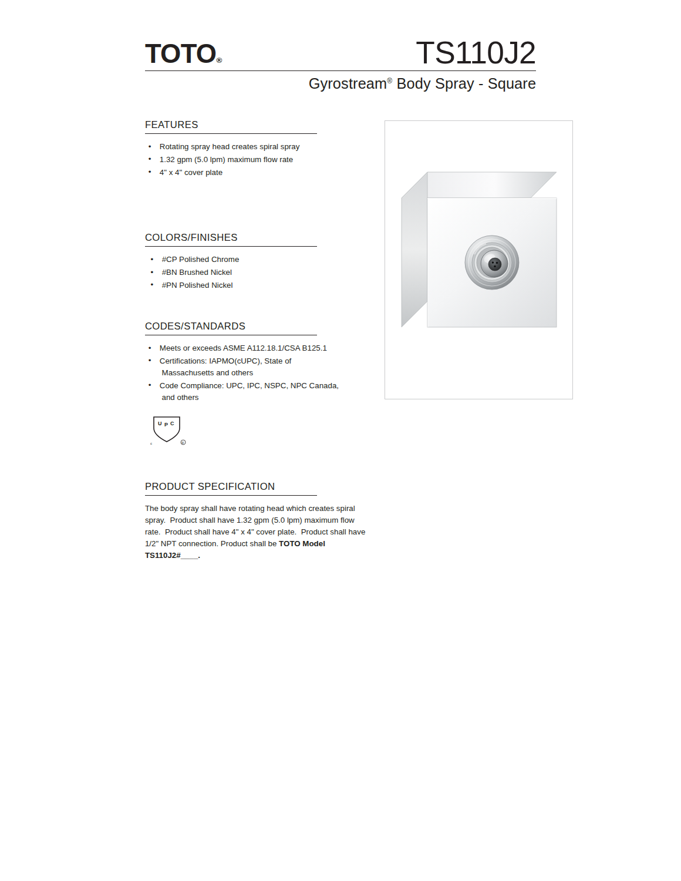TOTO®
TS110J2
Gyrostream® Body Spray - Square
FEATURES
Rotating spray head creates spiral spray
1.32 gpm (5.0 lpm) maximum flow rate
4" x 4" cover plate
COLORS/FINISHES
#CP Polished Chrome
#BN Brushed Nickel
#PN Polished Nickel
CODES/STANDARDS
Meets or exceeds ASME A112.18.1/CSA B125.1
Certifications: IAPMO(cUPC), State of Massachusetts and others
Code Compliance: UPC, IPC, NSPC, NPC Canada, and others
U P C c R
PRODUCT SPECIFICATION
The body spray shall have rotating head which creates spiral spray. Product shall have 1.32 gpm (5.0 lpm) maximum flow rate. Product shall have 4" x 4" cover plate. Product shall have 1/2" NPT connection. Product shall be TOTO Model TS110J2#____.